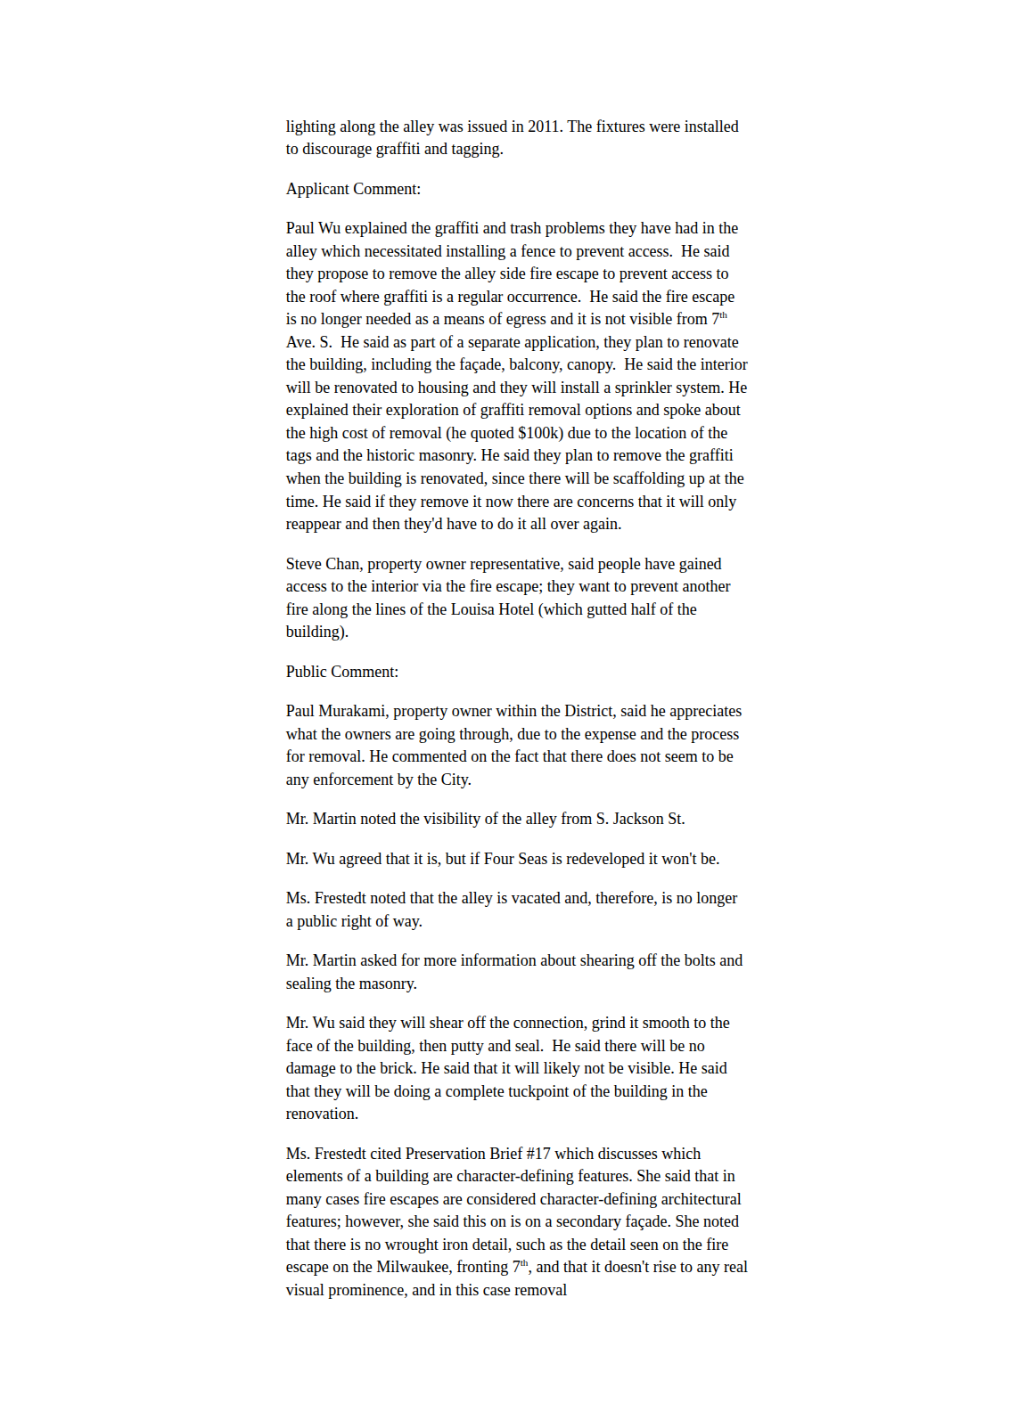lighting along the alley was issued in 2011. The fixtures were installed to discourage graffiti and tagging.
Applicant Comment:
Paul Wu explained the graffiti and trash problems they have had in the alley which necessitated installing a fence to prevent access. He said they propose to remove the alley side fire escape to prevent access to the roof where graffiti is a regular occurrence. He said the fire escape is no longer needed as a means of egress and it is not visible from 7th Ave. S. He said as part of a separate application, they plan to renovate the building, including the façade, balcony, canopy. He said the interior will be renovated to housing and they will install a sprinkler system. He explained their exploration of graffiti removal options and spoke about the high cost of removal (he quoted $100k) due to the location of the tags and the historic masonry. He said they plan to remove the graffiti when the building is renovated, since there will be scaffolding up at the time. He said if they remove it now there are concerns that it will only reappear and then they'd have to do it all over again.
Steve Chan, property owner representative, said people have gained access to the interior via the fire escape; they want to prevent another fire along the lines of the Louisa Hotel (which gutted half of the building).
Public Comment:
Paul Murakami, property owner within the District, said he appreciates what the owners are going through, due to the expense and the process for removal. He commented on the fact that there does not seem to be any enforcement by the City.
Mr. Martin noted the visibility of the alley from S. Jackson St.
Mr. Wu agreed that it is, but if Four Seas is redeveloped it won't be.
Ms. Frestedt noted that the alley is vacated and, therefore, is no longer a public right of way.
Mr. Martin asked for more information about shearing off the bolts and sealing the masonry.
Mr. Wu said they will shear off the connection, grind it smooth to the face of the building, then putty and seal. He said there will be no damage to the brick. He said that it will likely not be visible. He said that they will be doing a complete tuckpoint of the building in the renovation.
Ms. Frestedt cited Preservation Brief #17 which discusses which elements of a building are character-defining features. She said that in many cases fire escapes are considered character-defining architectural features; however, she said this on is on a secondary façade. She noted that there is no wrought iron detail, such as the detail seen on the fire escape on the Milwaukee, fronting 7th, and that it doesn't rise to any real visual prominence, and in this case removal